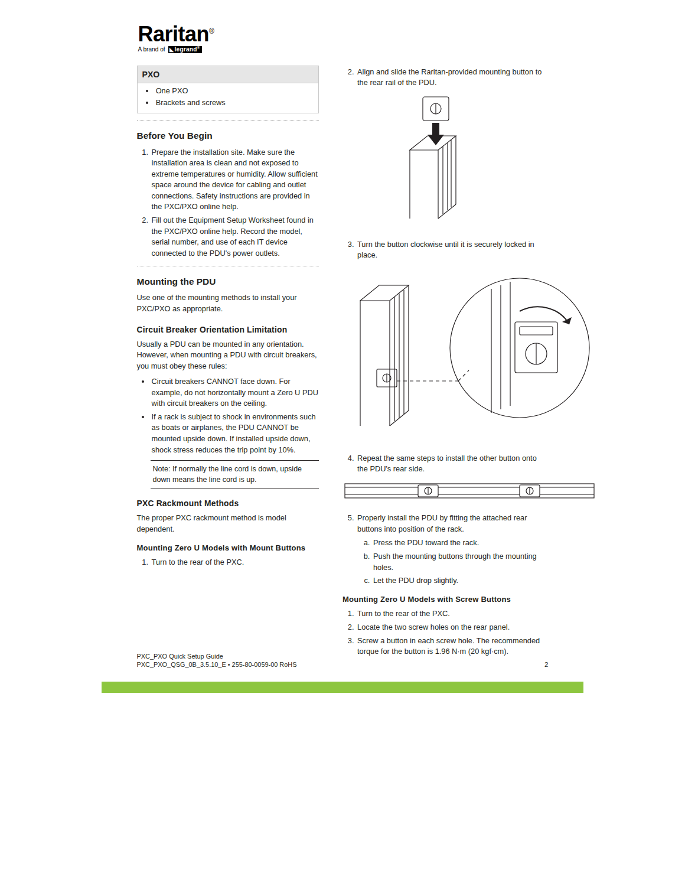Raritan®
A brand of ◣legrand®
PXO
One PXO
Brackets and screws
Before You Begin
Prepare the installation site. Make sure the installation area is clean and not exposed to extreme temperatures or humidity. Allow sufficient space around the device for cabling and outlet connections. Safety instructions are provided in the PXC/PXO online help.
Fill out the Equipment Setup Worksheet found in the PXC/PXO online help. Record the model, serial number, and use of each IT device connected to the PDU's power outlets.
Mounting the PDU
Use one of the mounting methods to install your PXC/PXO as appropriate.
Circuit Breaker Orientation Limitation
Usually a PDU can be mounted in any orientation. However, when mounting a PDU with circuit breakers, you must obey these rules:
Circuit breakers CANNOT face down. For example, do not horizontally mount a Zero U PDU with circuit breakers on the ceiling.
If a rack is subject to shock in environments such as boats or airplanes, the PDU CANNOT be mounted upside down. If installed upside down, shock stress reduces the trip point by 10%.
Note: If normally the line cord is down, upside down means the line cord is up.
PXC Rackmount Methods
The proper PXC rackmount method is model dependent.
Mounting Zero U Models with Mount Buttons
Turn to the rear of the PXC.
Align and slide the Raritan-provided mounting button to the rear rail of the PDU.
Turn the button clockwise until it is securely locked in place.
Repeat the same steps to install the other button onto the PDU's rear side.
Properly install the PDU by fitting the attached rear buttons into position of the rack.
Press the PDU toward the rack.
Push the mounting buttons through the mounting holes.
Let the PDU drop slightly.
Mounting Zero U Models with Screw Buttons
Turn to the rear of the PXC.
Locate the two screw holes on the rear panel.
Screw a button in each screw hole. The recommended torque for the button is 1.96 N·m (20 kgf·cm).
PXC_PXO Quick Setup Guide
PXC_PXO_QSG_0B_3.5.10_E • 255-80-0059-00 RoHS
2